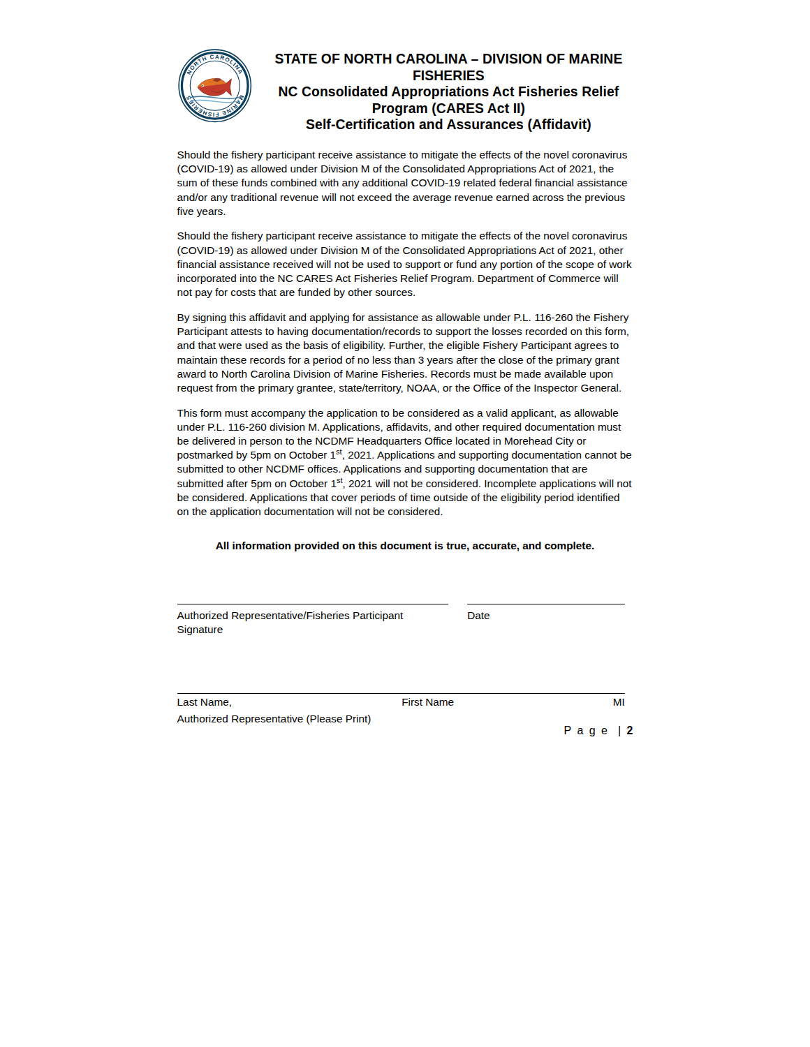NORTH CAROLINA MARINE FISHERIES
STATE OF NORTH CAROLINA – DIVISION OF MARINE FISHERIES
NC Consolidated Appropriations Act Fisheries Relief Program (CARES Act II)
Self-Certification and Assurances (Affidavit)
Should the fishery participant receive assistance to mitigate the effects of the novel coronavirus (COVID-19) as allowed under Division M of the Consolidated Appropriations Act of 2021, the sum of these funds combined with any additional COVID-19 related federal financial assistance and/or any traditional revenue will not exceed the average revenue earned across the previous five years.
Should the fishery participant receive assistance to mitigate the effects of the novel coronavirus (COVID-19) as allowed under Division M of the Consolidated Appropriations Act of 2021, other financial assistance received will not be used to support or fund any portion of the scope of work incorporated into the NC CARES Act Fisheries Relief Program. Department of Commerce will not pay for costs that are funded by other sources.
By signing this affidavit and applying for assistance as allowable under P.L. 116-260 the Fishery Participant attests to having documentation/records to support the losses recorded on this form, and that were used as the basis of eligibility. Further, the eligible Fishery Participant agrees to maintain these records for a period of no less than 3 years after the close of the primary grant award to North Carolina Division of Marine Fisheries. Records must be made available upon request from the primary grantee, state/territory, NOAA, or the Office of the Inspector General.
This form must accompany the application to be considered as a valid applicant, as allowable under P.L. 116-260 division M. Applications, affidavits, and other required documentation must be delivered in person to the NCDMF Headquarters Office located in Morehead City or postmarked by 5pm on October 1st, 2021. Applications and supporting documentation cannot be submitted to other NCDMF offices. Applications and supporting documentation that are submitted after 5pm on October 1st, 2021 will not be considered. Incomplete applications will not be considered. Applications that cover periods of time outside of the eligibility period identified on the application documentation will not be considered.
All information provided on this document is true, accurate, and complete.
Authorized Representative/Fisheries Participant Signature
Date
Last Name,
First Name
MI
Authorized Representative (Please Print)
P a g e | 2